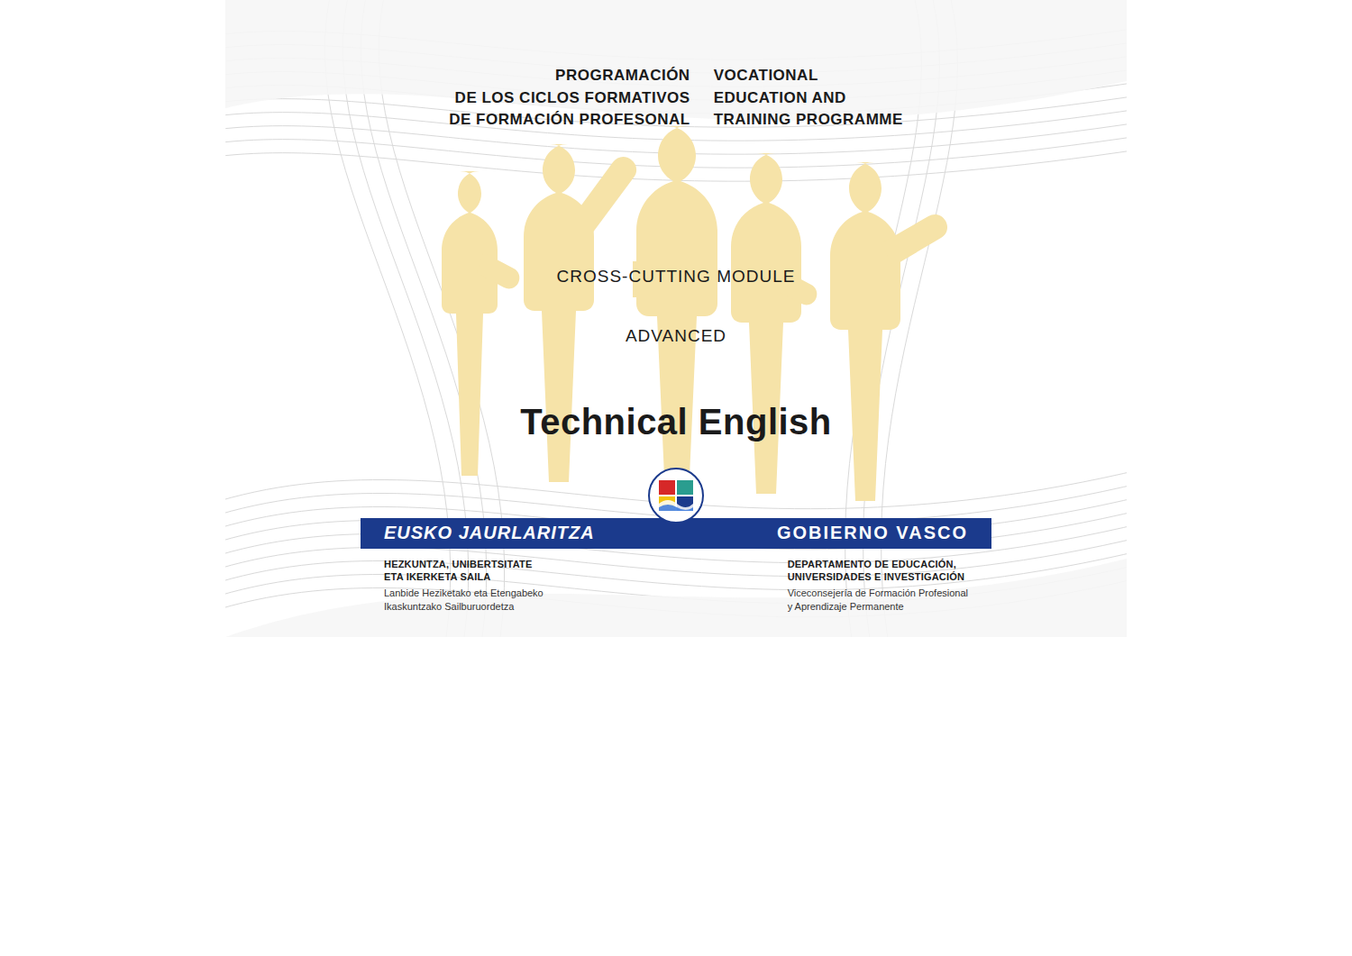PROGRAMACIÓN
DE LOS CICLOS FORMATIVOS
DE FORMACIÓN PROFESONAL
VOCATIONAL
EDUCATION AND
TRAINING PROGRAMME
CROSS-CUTTING MODULE
ADVANCED
Technical English
EUSKO JAURLARITZA GOBIERNO VASCO
HEZKUNTZA, UNIBERTSITATE
ETA IKERKETA SAILA
Lanbide Heziketako eta Etengabeko
Ikaskuntzako Sailburuordetza
DEPARTAMENTO DE EDUCACIÓN,
UNIVERSIDADES E INVESTIGACIÓN
Viceconsejería de Formación Profesional
y Aprendizaje Permanente